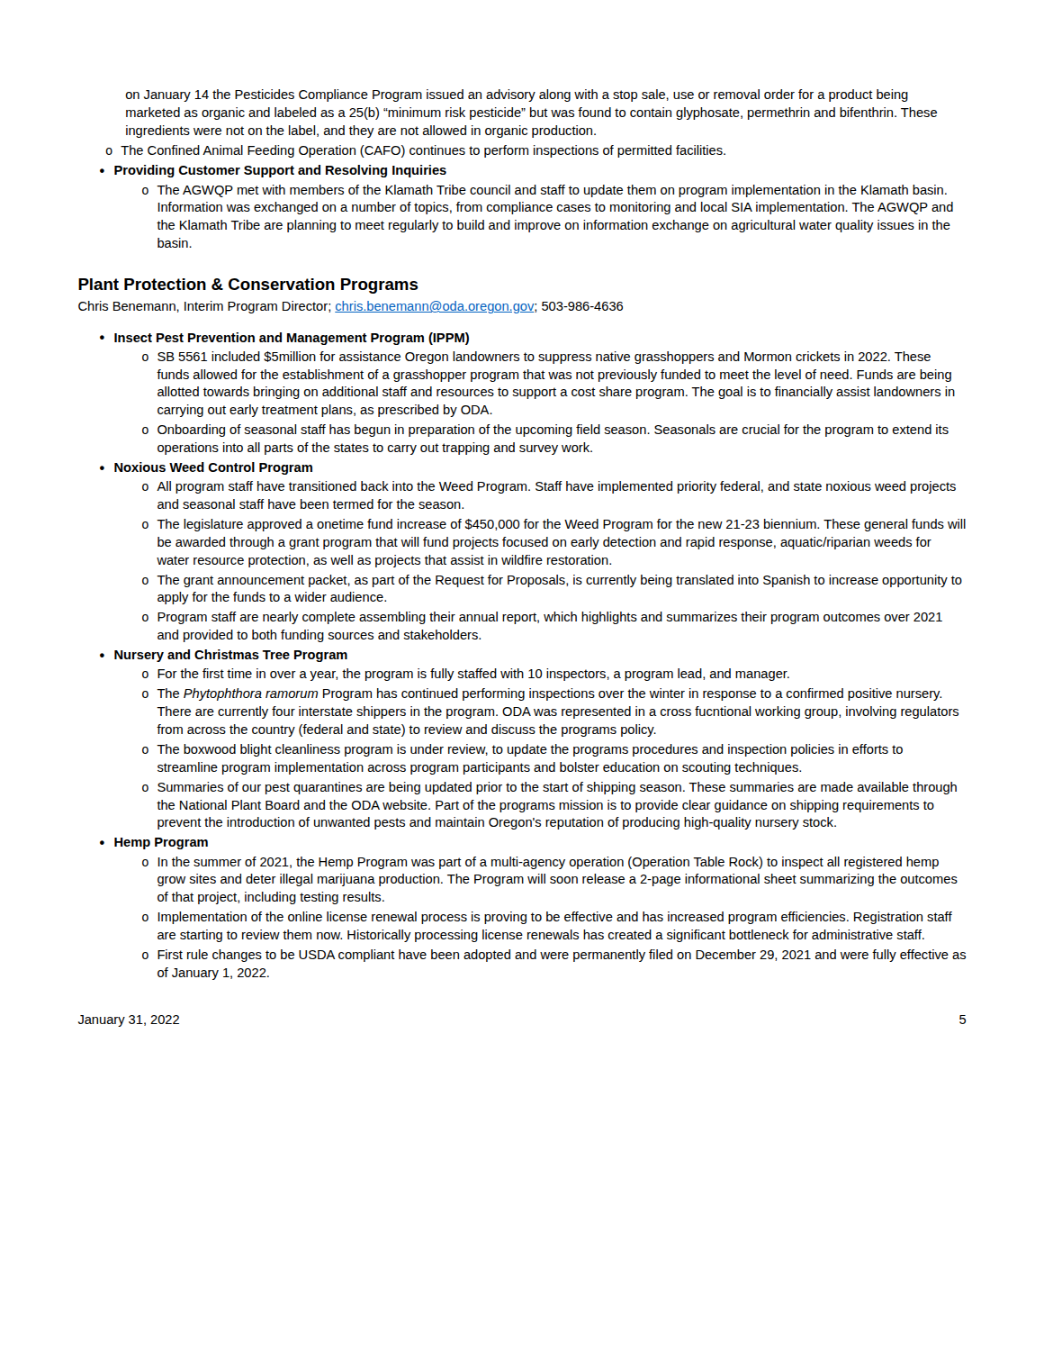on January 14 the Pesticides Compliance Program issued an advisory along with a stop sale, use or removal order for a product being marketed as organic and labeled as a 25(b) “minimum risk pesticide” but was found to contain glyphosate, permethrin and bifenthrin. These ingredients were not on the label, and they are not allowed in organic production.
The Confined Animal Feeding Operation (CAFO) continues to perform inspections of permitted facilities.
Providing Customer Support and Resolving Inquiries
The AGWQP met with members of the Klamath Tribe council and staff to update them on program implementation in the Klamath basin. Information was exchanged on a number of topics, from compliance cases to monitoring and local SIA implementation. The AGWQP and the Klamath Tribe are planning to meet regularly to build and improve on information exchange on agricultural water quality issues in the basin.
Plant Protection & Conservation Programs
Chris Benemann, Interim Program Director; chris.benemann@oda.oregon.gov; 503-986-4636
Insect Pest Prevention and Management Program (IPPM)
SB 5561 included $5million for assistance Oregon landowners to suppress native grasshoppers and Mormon crickets in 2022. These funds allowed for the establishment of a grasshopper program that was not previously funded to meet the level of need. Funds are being allotted towards bringing on additional staff and resources to support a cost share program. The goal is to financially assist landowners in carrying out early treatment plans, as prescribed by ODA.
Onboarding of seasonal staff has begun in preparation of the upcoming field season. Seasonals are crucial for the program to extend its operations into all parts of the states to carry out trapping and survey work.
Noxious Weed Control Program
All program staff have transitioned back into the Weed Program. Staff have implemented priority federal, and state noxious weed projects and seasonal staff have been termed for the season.
The legislature approved a onetime fund increase of $450,000 for the Weed Program for the new 21-23 biennium. These general funds will be awarded through a grant program that will fund projects focused on early detection and rapid response, aquatic/riparian weeds for water resource protection, as well as projects that assist in wildfire restoration.
The grant announcement packet, as part of the Request for Proposals, is currently being translated into Spanish to increase opportunity to apply for the funds to a wider audience.
Program staff are nearly complete assembling their annual report, which highlights and summarizes their program outcomes over 2021 and provided to both funding sources and stakeholders.
Nursery and Christmas Tree Program
For the first time in over a year, the program is fully staffed with 10 inspectors, a program lead, and manager.
The Phytophthora ramorum Program has continued performing inspections over the winter in response to a confirmed positive nursery. There are currently four interstate shippers in the program. ODA was represented in a cross fucntional working group, involving regulators from across the country (federal and state) to review and discuss the programs policy.
The boxwood blight cleanliness program is under review, to update the programs procedures and inspection policies in efforts to streamline program implementation across program participants and bolster education on scouting techniques.
Summaries of our pest quarantines are being updated prior to the start of shipping season. These summaries are made available through the National Plant Board and the ODA website. Part of the programs mission is to provide clear guidance on shipping requirements to prevent the introduction of unwanted pests and maintain Oregon's reputation of producing high-quality nursery stock.
Hemp Program
In the summer of 2021, the Hemp Program was part of a multi-agency operation (Operation Table Rock) to inspect all registered hemp grow sites and deter illegal marijuana production. The Program will soon release a 2-page informational sheet summarizing the outcomes of that project, including testing results.
Implementation of the online license renewal process is proving to be effective and has increased program efficiencies. Registration staff are starting to review them now. Historically processing license renewals has created a significant bottleneck for administrative staff.
First rule changes to be USDA compliant have been adopted and were permanently filed on December 29, 2021 and were fully effective as of January 1, 2022.
January 31, 2022 5